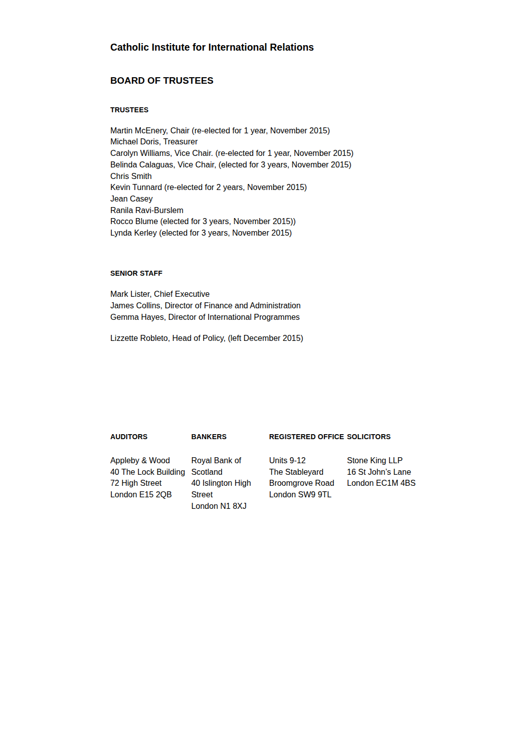Catholic Institute for International Relations
BOARD OF TRUSTEES
TRUSTEES
Martin McEnery, Chair (re-elected for 1 year, November 2015)
Michael Doris, Treasurer
Carolyn Williams, Vice Chair. (re-elected for 1 year, November 2015)
Belinda Calaguas, Vice Chair, (elected for 3 years, November 2015)
Chris Smith
Kevin Tunnard (re-elected for 2 years, November 2015)
Jean Casey
Ranila Ravi-Burslem
Rocco Blume (elected for 3 years, November 2015))
Lynda Kerley (elected for 3 years, November 2015)
SENIOR STAFF
Mark Lister, Chief Executive
James Collins, Director of Finance and Administration
Gemma Hayes, Director of International Programmes
Lizzette Robleto, Head of Policy, (left December 2015)
| AUDITORS | BANKERS | REGISTERED OFFICE | SOLICITORS |
| --- | --- | --- | --- |
| Appleby & Wood 40 The Lock Building 72 High Street London E15 2QB | Royal Bank of Scotland 40 Islington High Street London N1 8XJ | Units 9-12 The Stableyard Broomgrove Road London SW9 9TL | Stone King LLP 16 St John’s Lane London EC1M 4BS |